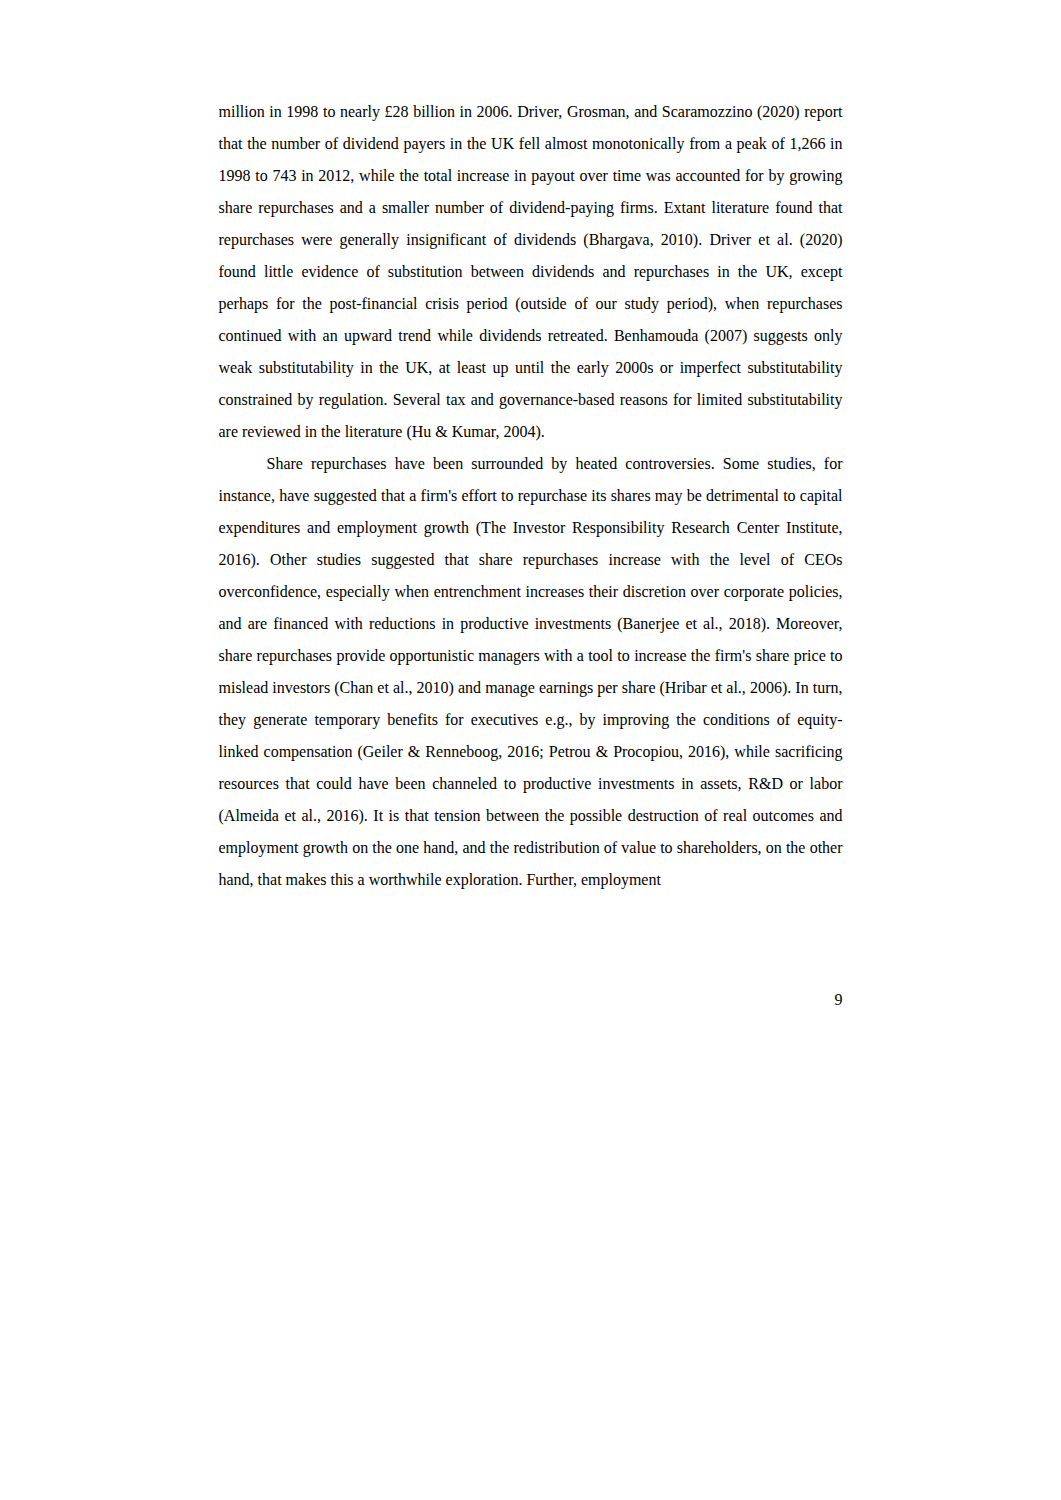million in 1998 to nearly £28 billion in 2006. Driver, Grosman, and Scaramozzino (2020) report that the number of dividend payers in the UK fell almost monotonically from a peak of 1,266 in 1998 to 743 in 2012, while the total increase in payout over time was accounted for by growing share repurchases and a smaller number of dividend-paying firms. Extant literature found that repurchases were generally insignificant of dividends (Bhargava, 2010). Driver et al. (2020) found little evidence of substitution between dividends and repurchases in the UK, except perhaps for the post-financial crisis period (outside of our study period), when repurchases continued with an upward trend while dividends retreated. Benhamouda (2007) suggests only weak substitutability in the UK, at least up until the early 2000s or imperfect substitutability constrained by regulation. Several tax and governance-based reasons for limited substitutability are reviewed in the literature (Hu & Kumar, 2004).
Share repurchases have been surrounded by heated controversies. Some studies, for instance, have suggested that a firm's effort to repurchase its shares may be detrimental to capital expenditures and employment growth (The Investor Responsibility Research Center Institute, 2016). Other studies suggested that share repurchases increase with the level of CEOs overconfidence, especially when entrenchment increases their discretion over corporate policies, and are financed with reductions in productive investments (Banerjee et al., 2018). Moreover, share repurchases provide opportunistic managers with a tool to increase the firm's share price to mislead investors (Chan et al., 2010) and manage earnings per share (Hribar et al., 2006). In turn, they generate temporary benefits for executives e.g., by improving the conditions of equity-linked compensation (Geiler & Renneboog, 2016; Petrou & Procopiou, 2016), while sacrificing resources that could have been channeled to productive investments in assets, R&D or labor (Almeida et al., 2016). It is that tension between the possible destruction of real outcomes and employment growth on the one hand, and the redistribution of value to shareholders, on the other hand, that makes this a worthwhile exploration. Further, employment
9